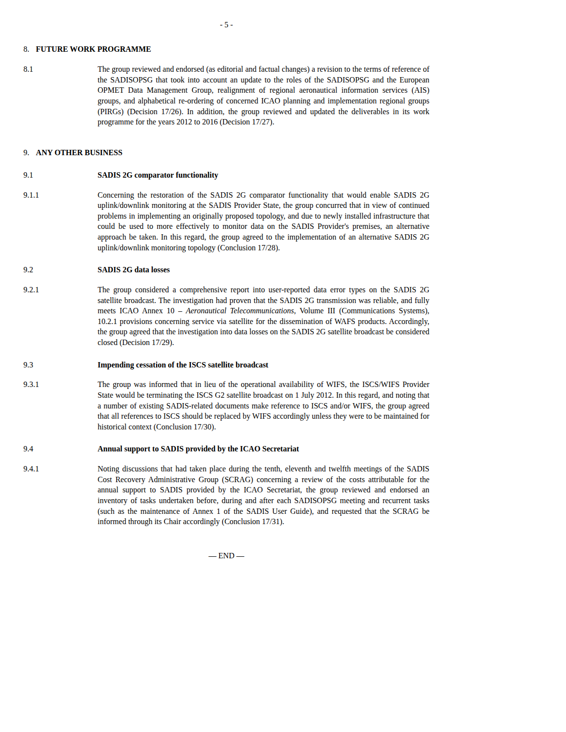- 5 -
8. FUTURE WORK PROGRAMME
8.1 The group reviewed and endorsed (as editorial and factual changes) a revision to the terms of reference of the SADISOPSG that took into account an update to the roles of the SADISOPSG and the European OPMET Data Management Group, realignment of regional aeronautical information services (AIS) groups, and alphabetical re-ordering of concerned ICAO planning and implementation regional groups (PIRGs) (Decision 17/26). In addition, the group reviewed and updated the deliverables in its work programme for the years 2012 to 2016 (Decision 17/27).
9. ANY OTHER BUSINESS
9.1 SADIS 2G comparator functionality
9.1.1 Concerning the restoration of the SADIS 2G comparator functionality that would enable SADIS 2G uplink/downlink monitoring at the SADIS Provider State, the group concurred that in view of continued problems in implementing an originally proposed topology, and due to newly installed infrastructure that could be used to more effectively to monitor data on the SADIS Provider's premises, an alternative approach be taken. In this regard, the group agreed to the implementation of an alternative SADIS 2G uplink/downlink monitoring topology (Conclusion 17/28).
9.2 SADIS 2G data losses
9.2.1 The group considered a comprehensive report into user-reported data error types on the SADIS 2G satellite broadcast. The investigation had proven that the SADIS 2G transmission was reliable, and fully meets ICAO Annex 10 – Aeronautical Telecommunications, Volume III (Communications Systems), 10.2.1 provisions concerning service via satellite for the dissemination of WAFS products. Accordingly, the group agreed that the investigation into data losses on the SADIS 2G satellite broadcast be considered closed (Decision 17/29).
9.3 Impending cessation of the ISCS satellite broadcast
9.3.1 The group was informed that in lieu of the operational availability of WIFS, the ISCS/WIFS Provider State would be terminating the ISCS G2 satellite broadcast on 1 July 2012. In this regard, and noting that a number of existing SADIS-related documents make reference to ISCS and/or WIFS, the group agreed that all references to ISCS should be replaced by WIFS accordingly unless they were to be maintained for historical context (Conclusion 17/30).
9.4 Annual support to SADIS provided by the ICAO Secretariat
9.4.1 Noting discussions that had taken place during the tenth, eleventh and twelfth meetings of the SADIS Cost Recovery Administrative Group (SCRAG) concerning a review of the costs attributable for the annual support to SADIS provided by the ICAO Secretariat, the group reviewed and endorsed an inventory of tasks undertaken before, during and after each SADISOPSG meeting and recurrent tasks (such as the maintenance of Annex 1 of the SADIS User Guide), and requested that the SCRAG be informed through its Chair accordingly (Conclusion 17/31).
— END —